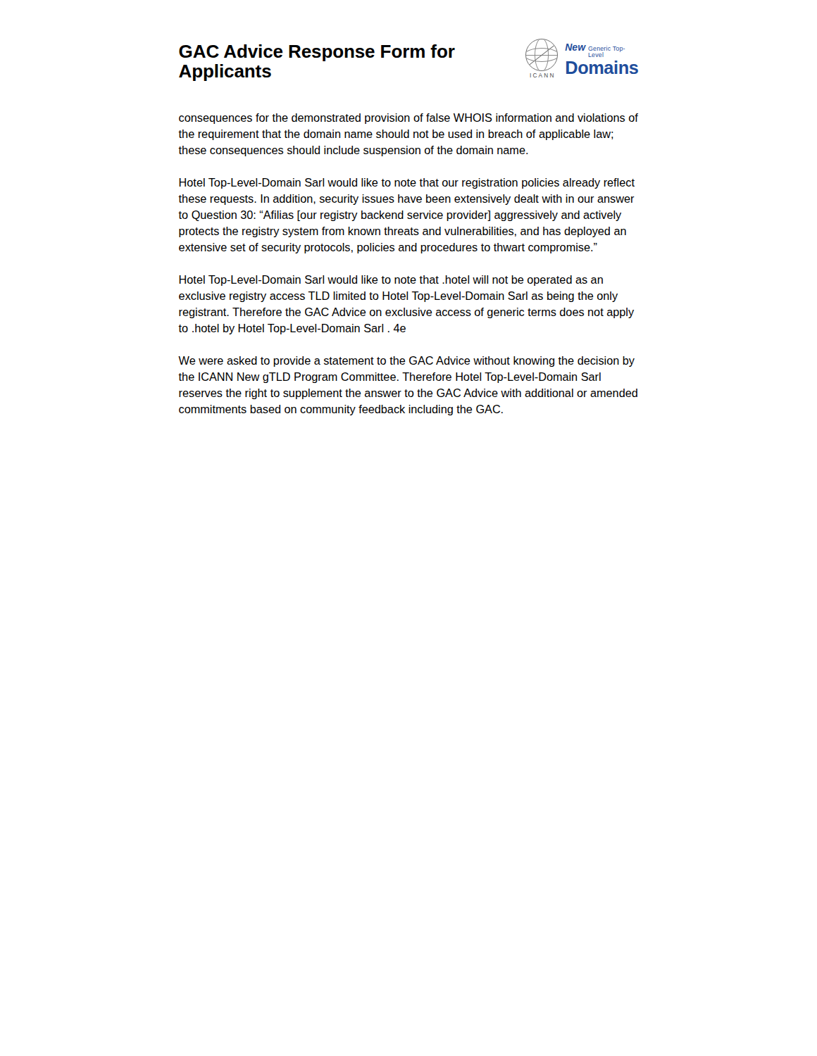GAC Advice Response Form for Applicants
ICANN
New Generic Top-Level
Domains
consequences for the demonstrated provision of false WHOIS information and violations of the requirement that the domain name should not be used in breach of applicable law; these consequences should include suspension of the domain name.
Hotel Top-Level-Domain Sarl would like to note that our registration policies already reflect these requests. In addition, security issues have been extensively dealt with in our answer to Question 30: “Afilias [our registry backend service provider] aggressively and actively protects the registry system from known threats and vulnerabilities, and has deployed an extensive set of security protocols, policies and procedures to thwart compromise.”
Hotel Top-Level-Domain Sarl would like to note that .hotel will not be operated as an exclusive registry access TLD limited to Hotel Top-Level-Domain Sarl as being the only registrant. Therefore the GAC Advice on exclusive access of generic terms does not apply to .hotel by Hotel Top-Level-Domain Sarl . 4e
We were asked to provide a statement to the GAC Advice without knowing the decision by the ICANN New gTLD Program Committee. Therefore Hotel Top-Level-Domain Sarl reserves the right to supplement the answer to the GAC Advice with additional or amended commitments based on community feedback including the GAC.